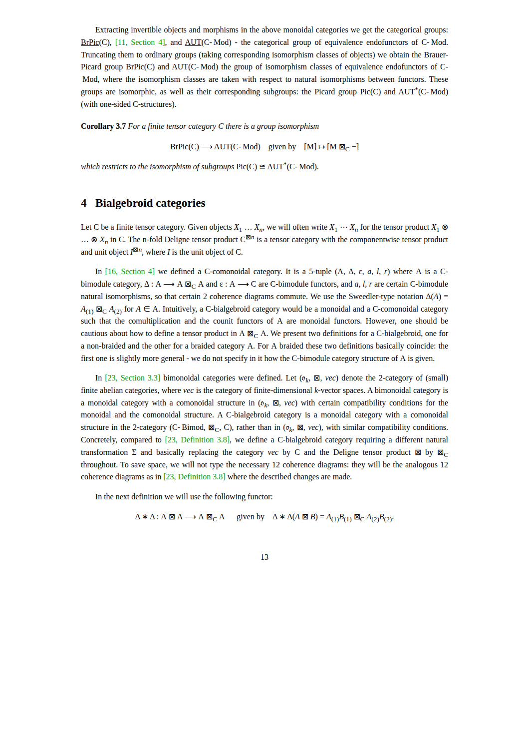Extracting invertible objects and morphisms in the above monoidal categories we get the categorical groups: BrPic(C), [11, Section 4], and AUT(C- Mod) - the categorical group of equivalence endofunctors of C- Mod. Truncating them to ordinary groups (taking corresponding isomorphism classes of objects) we obtain the Brauer-Picard group BrPic(C) and AUT(C- Mod) the group of isomorphism classes of equivalence endofunctors of C- Mod, where the isomorphism classes are taken with respect to natural isomorphisms between functors. These groups are isomorphic, as well as their corresponding subgroups: the Picard group Pic(C) and AUT*(C- Mod) (with one-sided C-structures).
Corollary 3.7 For a finite tensor category C there is a group isomorphism
BrPic(C) ⟶ AUT(C- Mod) given by [M] ↦ [M ⊠C −]
which restricts to the isomorphism of subgroups Pic(C) ≅ AUT*(C- Mod).
4 Bialgebroid categories
Let C be a finite tensor category. Given objects X1 … Xn, we will often write X1 ⋯ Xn for the tensor product X1 ⊗ … ⊗ Xn in C. The n-fold Deligne tensor product C⊠n is a tensor category with the componentwise tensor product and unit object I⊠n, where I is the unit object of C.
In [16, Section 4] we defined a C-comonoidal category. It is a 5-tuple (A, Δ, ε, a, l, r) where A is a C-bimodule category, Δ : A ⟶ A ⊠C A and ε : A ⟶ C are C-bimodule functors, and a, l, r are certain C-bimodule natural isomorphisms, so that certain 2 coherence diagrams commute. We use the Sweedler-type notation Δ(A) = A(1) ⊠C A(2) for A ∈ A. Intuitively, a C-bialgebroid category would be a monoidal and a C-comonoidal category such that the comultiplication and the counit functors of A are monoidal functors. However, one should be cautious about how to define a tensor product in A ⊠C A. We present two definitions for a C-bialgebroid, one for a non-braided and the other for a braided category A. For A braided these two definitions basically coincide: the first one is slightly more general - we do not specify in it how the C-bimodule category structure of A is given.
In [23, Section 3.3] bimonoidal categories were defined. Let (𝔬k, ⊠, vec) denote the 2-category of (small) finite abelian categories, where vec is the category of finite-dimensional k-vector spaces. A bimonoidal category is a monoidal category with a comonoidal structure in (𝔬k, ⊠, vec) with certain compatibility conditions for the monoidal and the comonoidal structure. A C-bialgebroid category is a monoidal category with a comonoidal structure in the 2-category (C- Bimod, ⊠C, C), rather than in (𝔬k, ⊠, vec), with similar compatibility conditions. Concretely, compared to [23, Definition 3.8], we define a C-bialgebroid category requiring a different natural transformation Σ and basically replacing the category vec by C and the Deligne tensor product ⊠ by ⊠C throughout. To save space, we will not type the necessary 12 coherence diagrams: they will be the analogous 12 coherence diagrams as in [23, Definition 3.8] where the described changes are made.
In the next definition we will use the following functor:
Δ ∗ Δ : A ⊠ A ⟶ A ⊠C A given by Δ ∗ Δ(A ⊠ B) = A(1)B(1) ⊠C A(2)B(2).
13